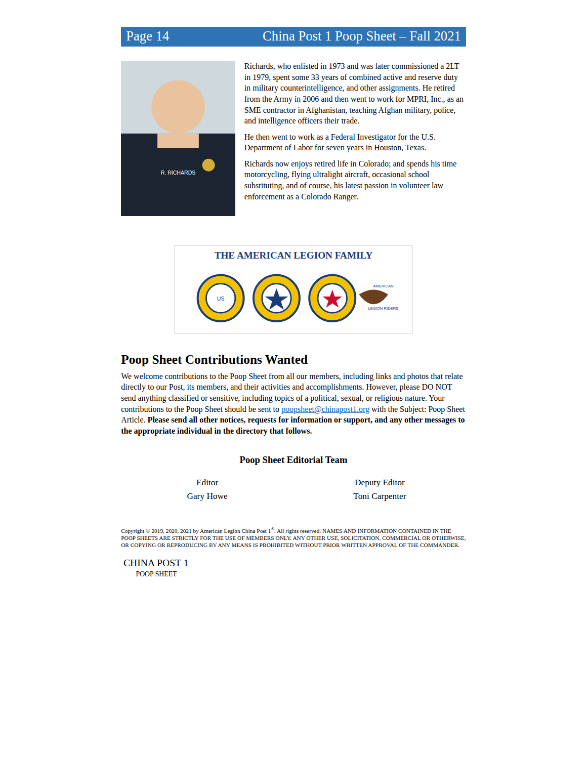Page 14 China Post 1 Poop Sheet – Fall 2021
Richards, who enlisted in 1973 and was later commissioned a 2LT in 1979, spent some 33 years of combined active and reserve duty in military counterintelligence, and other assignments. He retired from the Army in 2006 and then went to work for MPRI, Inc., as an SME contractor in Afghanistan, teaching Afghan military, police, and intelligence officers their trade.
He then went to work as a Federal Investigator for the U.S. Department of Labor for seven years in Houston, Texas.
Richards now enjoys retired life in Colorado; and spends his time motorcycling, flying ultralight aircraft, occasional school substituting, and of course, his latest passion in volunteer law enforcement as a Colorado Ranger.
Poop Sheet Contributions Wanted
We welcome contributions to the Poop Sheet from all our members, including links and photos that relate directly to our Post, its members, and their activities and accomplishments. However, please DO NOT send anything classified or sensitive, including topics of a political, sexual, or religious nature. Your contributions to the Poop Sheet should be sent to poopsheet@chinapost1.org with the Subject: Poop Sheet Article. Please send all other notices, requests for information or support, and any other messages to the appropriate individual in the directory that follows.
Poop Sheet Editorial Team
| Editor | Deputy Editor |
| Gary Howe | Toni Carpenter |
Copyright © 2019, 2020, 2021 by American Legion China Post 1®. All rights reserved. NAMES AND INFORMATION CONTAINED IN THE POOP SHEETS ARE STRICTLY FOR THE USE OF MEMBERS ONLY. ANY OTHER USE, SOLICITATION, COMMERCIAL OR OTHERWISE, OR COPYING OR REPRODUCING BY ANY MEANS IS PROHIBITED WITHOUT PRIOR WRITTEN APPROVAL OF THE COMMANDER.